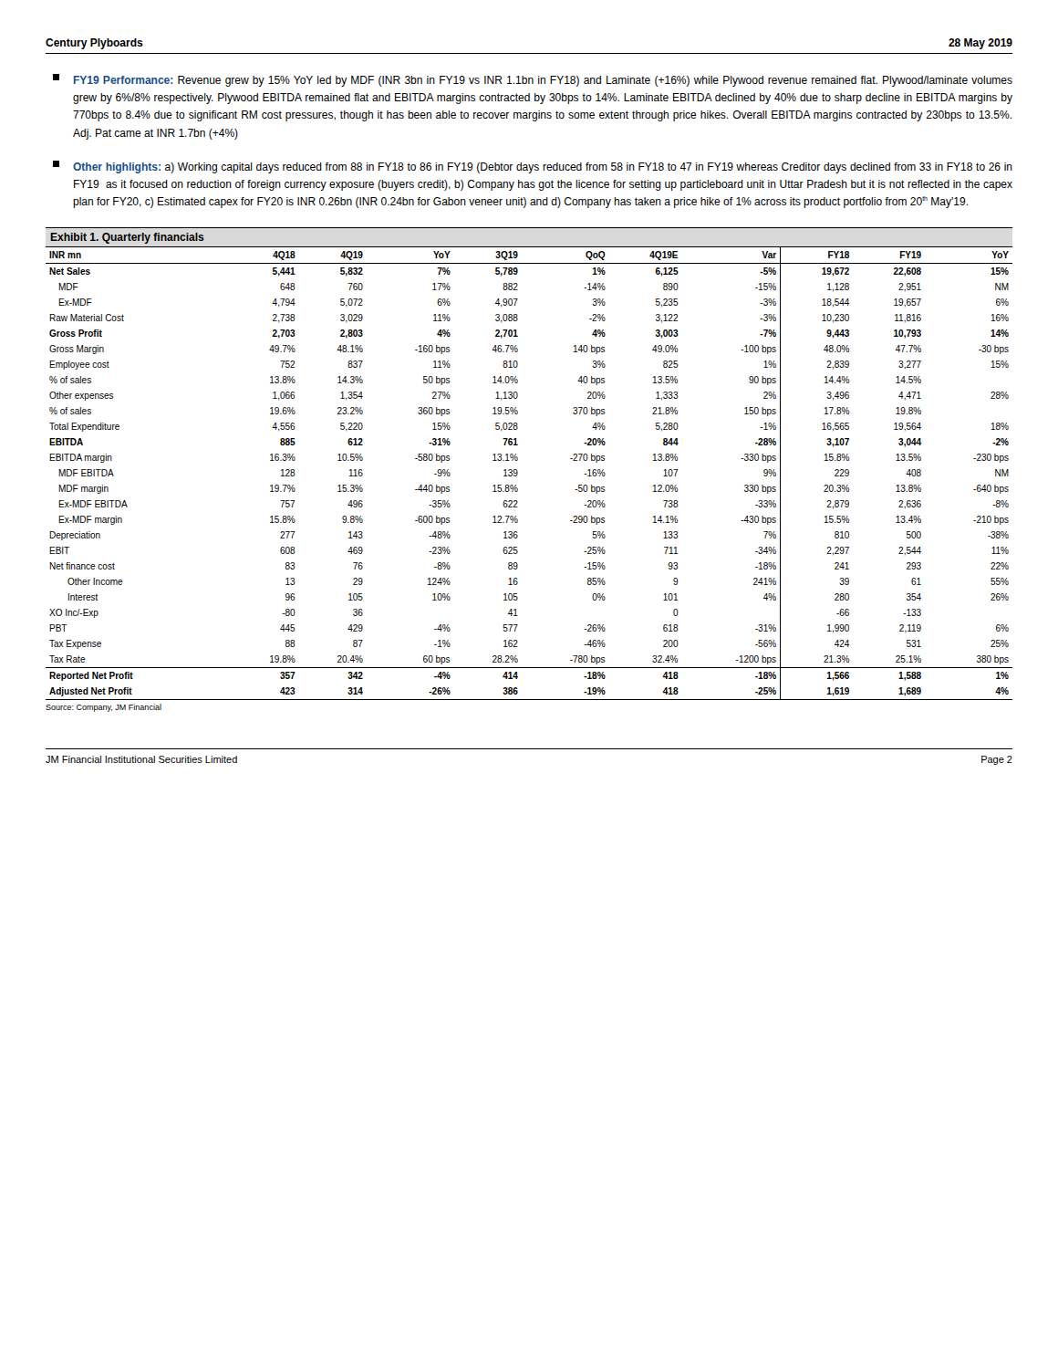Century Plyboards
28 May 2019
FY19 Performance: Revenue grew by 15% YoY led by MDF (INR 3bn in FY19 vs INR 1.1bn in FY18) and Laminate (+16%) while Plywood revenue remained flat. Plywood/laminate volumes grew by 6%/8% respectively. Plywood EBITDA remained flat and EBITDA margins contracted by 30bps to 14%. Laminate EBITDA declined by 40% due to sharp decline in EBITDA margins by 770bps to 8.4% due to significant RM cost pressures, though it has been able to recover margins to some extent through price hikes. Overall EBITDA margins contracted by 230bps to 13.5%. Adj. Pat came at INR 1.7bn (+4%)
Other highlights: a) Working capital days reduced from 88 in FY18 to 86 in FY19 (Debtor days reduced from 58 in FY18 to 47 in FY19 whereas Creditor days declined from 33 in FY18 to 26 in FY19 as it focused on reduction of foreign currency exposure (buyers credit), b) Company has got the licence for setting up particleboard unit in Uttar Pradesh but it is not reflected in the capex plan for FY20, c) Estimated capex for FY20 is INR 0.26bn (INR 0.24bn for Gabon veneer unit) and d) Company has taken a price hike of 1% across its product portfolio from 20th May'19.
Exhibit 1. Quarterly financials
| INR mn | 4Q18 | 4Q19 | YoY | 3Q19 | QoQ | 4Q19E | Var | FY18 | FY19 | YoY |
| --- | --- | --- | --- | --- | --- | --- | --- | --- | --- | --- |
| Net Sales | 5,441 | 5,832 | 7% | 5,789 | 1% | 6,125 | -5% | 19,672 | 22,608 | 15% |
| MDF | 648 | 760 | 17% | 882 | -14% | 890 | -15% | 1,128 | 2,951 | NM |
| Ex-MDF | 4,794 | 5,072 | 6% | 4,907 | 3% | 5,235 | -3% | 18,544 | 19,657 | 6% |
| Raw Material Cost | 2,738 | 3,029 | 11% | 3,088 | -2% | 3,122 | -3% | 10,230 | 11,816 | 16% |
| Gross Profit | 2,703 | 2,803 | 4% | 2,701 | 4% | 3,003 | -7% | 9,443 | 10,793 | 14% |
| Gross Margin | 49.7% | 48.1% | -160 bps | 46.7% | 140 bps | 49.0% | -100 bps | 48.0% | 47.7% | -30 bps |
| Employee cost | 752 | 837 | 11% | 810 | 3% | 825 | 1% | 2,839 | 3,277 | 15% |
| % of sales | 13.8% | 14.3% | 50 bps | 14.0% | 40 bps | 13.5% | 90 bps | 14.4% | 14.5% | |
| Other expenses | 1,066 | 1,354 | 27% | 1,130 | 20% | 1,333 | 2% | 3,496 | 4,471 | 28% |
| % of sales | 19.6% | 23.2% | 360 bps | 19.5% | 370 bps | 21.8% | 150 bps | 17.8% | 19.8% | |
| Total Expenditure | 4,556 | 5,220 | 15% | 5,028 | 4% | 5,280 | -1% | 16,565 | 19,564 | 18% |
| EBITDA | 885 | 612 | -31% | 761 | -20% | 844 | -28% | 3,107 | 3,044 | -2% |
| EBITDA margin | 16.3% | 10.5% | -580 bps | 13.1% | -270 bps | 13.8% | -330 bps | 15.8% | 13.5% | -230 bps |
| MDF EBITDA | 128 | 116 | -9% | 139 | -16% | 107 | 9% | 229 | 408 | NM |
| MDF margin | 19.7% | 15.3% | -440 bps | 15.8% | -50 bps | 12.0% | 330 bps | 20.3% | 13.8% | -640 bps |
| Ex-MDF EBITDA | 757 | 496 | -35% | 622 | -20% | 738 | -33% | 2,879 | 2,636 | -8% |
| Ex-MDF margin | 15.8% | 9.8% | -600 bps | 12.7% | -290 bps | 14.1% | -430 bps | 15.5% | 13.4% | -210 bps |
| Depreciation | 277 | 143 | -48% | 136 | 5% | 133 | 7% | 810 | 500 | -38% |
| EBIT | 608 | 469 | -23% | 625 | -25% | 711 | -34% | 2,297 | 2,544 | 11% |
| Net finance cost | 83 | 76 | -8% | 89 | -15% | 93 | -18% | 241 | 293 | 22% |
| Other Income | 13 | 29 | 124% | 16 | 85% | 9 | 241% | 39 | 61 | 55% |
| Interest | 96 | 105 | 10% | 105 | 0% | 101 | 4% | 280 | 354 | 26% |
| XO Inc/-Exp | -80 | 36 | | 41 | | 0 | | -66 | -133 | |
| PBT | 445 | 429 | -4% | 577 | -26% | 618 | -31% | 1,990 | 2,119 | 6% |
| Tax Expense | 88 | 87 | -1% | 162 | -46% | 200 | -56% | 424 | 531 | 25% |
| Tax Rate | 19.8% | 20.4% | 60 bps | 28.2% | -780 bps | 32.4% | -1200 bps | 21.3% | 25.1% | 380 bps |
| Reported Net Profit | 357 | 342 | -4% | 414 | -18% | 418 | -18% | 1,566 | 1,588 | 1% |
| Adjusted Net Profit | 423 | 314 | -26% | 386 | -19% | 418 | -25% | 1,619 | 1,689 | 4% |
Source: Company, JM Financial
JM Financial Institutional Securities Limited
Page 2